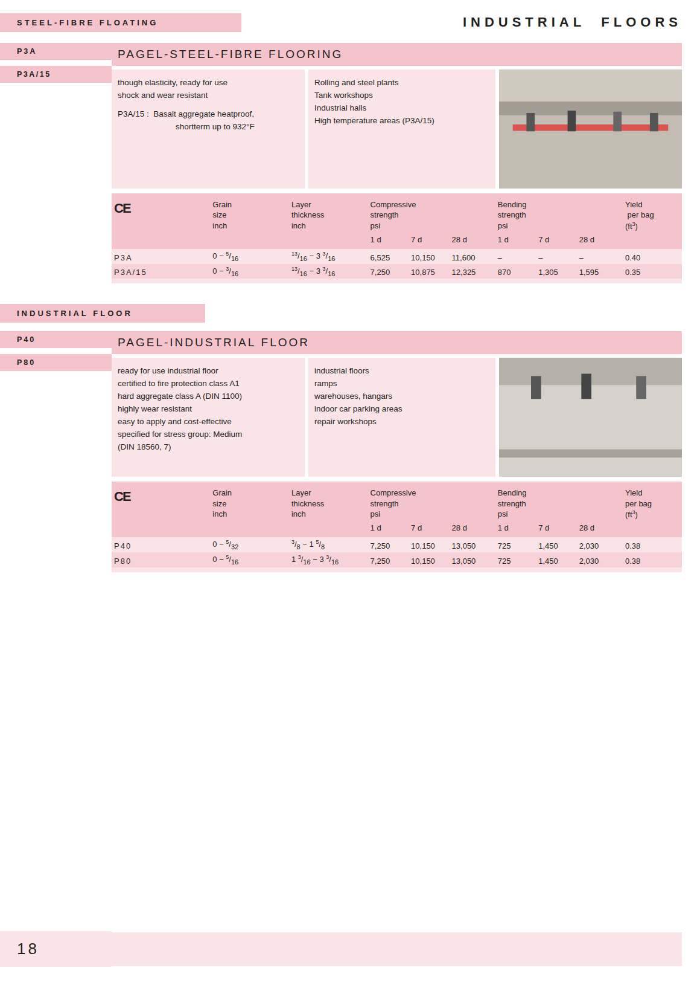STEEL-FIBRE FLOATING
INDUSTRIAL FLOORS
P3A
PAGEL-STEEL-FIBRE FLOORING
P3A/15
though elasticity, ready for use
shock and wear resistant
P3A/15 : Basalt aggregate heatproof, shortterm up to 932°F
Rolling and steel plants
Tank workshops
Industrial halls
High temperature areas (P3A/15)
| CE | Grain size inch | Layer thickness inch | Compressive strength psi | Bending strength psi | Yield per bag (ft 3 ) |
| --- | --- | --- | --- | --- | --- |
| 1 d | 7 d | 28 d | 1 d | 7 d | 28 d |
| P3A | 0 − 5 / 16 | 13 / 16 − 3 3 / 16 | 6,525 | 10,150 | 11,600 | – | – | – | 0.40 |
| P3A/15 | 0 − 3 / 16 | 13 / 16 − 3 3 / 16 | 7,250 | 10,875 | 12,325 | 870 | 1,305 | 1,595 | 0.35 |
INDUSTRIAL FLOOR
P40
PAGEL-INDUSTRIAL FLOOR
P80
ready for use industrial floor
certified to fire protection class A1
hard aggregate class A (DIN 1100)
highly wear resistant
easy to apply and cost-effective
specified for stress group: Medium
(DIN 18560, 7)
industrial floors
ramps
warehouses, hangars
indoor car parking areas
repair workshops
| CE | Grain size inch | Layer thickness inch | Compressive strength psi | Bending strength psi | Yield per bag (ft 3 ) |
| --- | --- | --- | --- | --- | --- |
| 1 d | 7 d | 28 d | 1 d | 7 d | 28 d |
| P40 | 0 − 5 / 32 | 3 / 8 − 1 5 / 8 | 7,250 | 10,150 | 13,050 | 725 | 1,450 | 2,030 | 0.38 |
| P80 | 0 − 5 / 16 | 1 3 / 16 − 3 3 / 16 | 7,250 | 10,150 | 13,050 | 725 | 1,450 | 2,030 | 0.38 |
18